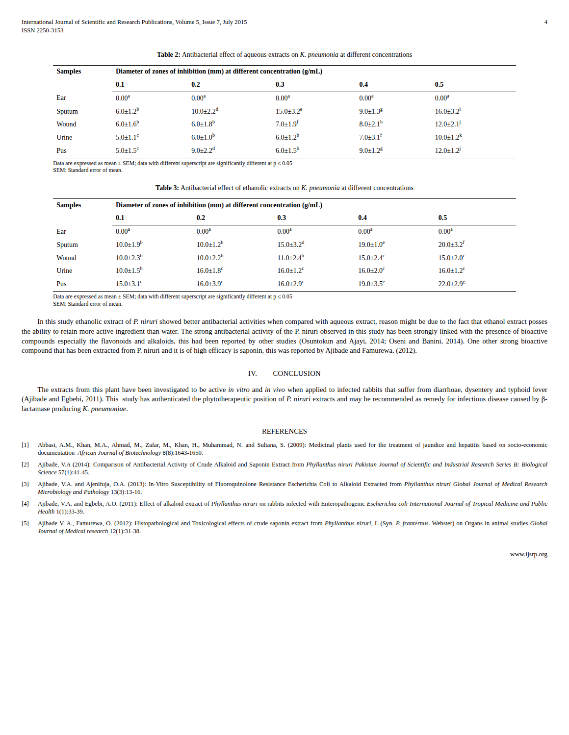International Journal of Scientific and Research Publications, Volume 5, Issue 7, July 2015
ISSN 2250-3153 4
Table 2: Antibacterial effect of aqueous extracts on K. pneumonia at different concentrations
| Samples | Diameter of zones of inhibition (mm) at different concentration (g/mL) |
| --- | --- |
| 0.1 | 0.2 | 0.3 | 0.4 | 0.5 |
| Ear | 0.00 a | 0.00 a | 0.00 a | 0.00 a | 0.00 a |
| Sputum | 6.0±1.2 b | 10.0±2.2 d | 15.0±3.2 e | 9.0±1.3 g | 16.0±3.2 i |
| Wound | 6.0±1.6 b | 6.0±1.8 b | 7.0±1.9 f | 8.0±2.1 h | 12.0±2.1 j |
| Urine | 5.0±1.1 c | 6.0±1.0 b | 6.0±1.2 b | 7.0±3.1 f | 10.0±1.2 k |
| Pus | 5.0±1.5 c | 9.0±2.2 d | 6.0±1.5 b | 9.0±1.2 g | 12.0±1.2 j |
Data are expressed as mean ± SEM; data with different superscript are significantly different at p ≤ 0.05
SEM: Standard error of mean.
Table 3: Antibacterial effect of ethanolic extracts on K. pneumonia at different concentrations
| Samples | Diameter of zones of inhibition (mm) at different concentration (g/mL) |
| --- | --- |
| 0.1 | 0.2 | 0.3 | 0.4 | 0.5 |
| Ear | 0.00 a | 0.00 a | 0.00 a | 0.00 a | 0.00 a |
| Sputum | 10.0±1.9 b | 10.0±1.2 b | 15.0±3.2 d | 19.0±1.0 e | 20.0±3.2 f |
| Wound | 10.0±2.3 b | 10.0±2.2 b | 11.0±2.4 b | 15.0±2.4 c | 15.0±2.0 c |
| Urine | 10.0±1.5 b | 16.0±1.8 c | 16.0±1.2 c | 16.0±2.0 c | 16.0±1.2 c |
| Pus | 15.0±3.1 c | 16.0±3.9 c | 16.0±2.9 c | 19.0±3.5 e | 22.0±2.9 g |
Data are expressed as mean ± SEM; data with different superscript are significantly different at p ≤ 0.05
SEM: Standard error of mean.
In this study ethanolic extract of P. niruri showed better antibacterial activities when compared with aqueous extract, reason might be due to the fact that ethanol extract posses the ability to retain more active ingredient than water. The strong antibacterial activity of the P. niruri observed in this study has been strongly linked with the presence of bioactive compounds especially the flavonoids and alkaloids, this had been reported by other studies (Osuntokun and Ajayi, 2014; Oseni and Banini, 2014). One other strong bioactive compound that has been extracted from P. niruri and it is of high efficacy is saponin, this was reported by Ajibade and Famurewa, (2012).
IV. CONCLUSION
The extracts from this plant have been investigated to be active in vitro and in vivo when applied to infected rabbits that suffer from diarrhoae, dysentery and typhoid fever (Ajibade and Egbebi, 2011). This study has authenticated the phytotherapeutic position of P. niruri extracts and may be recommended as remedy for infectious disease caused by β-lactamase producing K. pneumoniae.
REFERENCES
[1] Abbasi, A.M., Khan, M.A., Ahmad, M., Zafar, M., Khan, H., Muhammad, N. and Sultana, S. (2009): Medicinal plants used for the treatment of jaundice and hepatitis based on socio-economic documentation African Journal of Biotechnology 8(8):1643-1650.
[2] Ajibade, V.A (2014): Comparison of Antibacterial Activity of Crude Alkaloid and Saponin Extract from Phyllanthus niruri Pakistan Journal of Scientific and Industrial Research Series B: Biological Science 57(1):41-45.
[3] Ajibade, V.A. and Ajenifuja, O.A. (2013): In-Vitro Susceptibility of Fluoroquinolone Resistance Escherichia Coli to Alkaloid Extracted from Phyllanthus niruri Global Journal of Medical Research Microbiology and Pathology 13(3):13-16.
[4] Ajibade, V.A. and Egbebi, A.O. (2011): Effect of alkaloid extract of Phyllanthus niruri on rabbits infected with Enteropathogenic Escherichia coli International Journal of Tropical Medicine and Public Health 1(1):33-39.
[5] Ajibade V. A., Famurewa, O. (2012): Histopathological and Toxicological effects of crude saponin extract from Phyllanthus niruri, L (Syn. P. franternus. Webster) on Organs in animal studies Global Journal of Medical research 12(1):31-38.
www.ijsrp.org